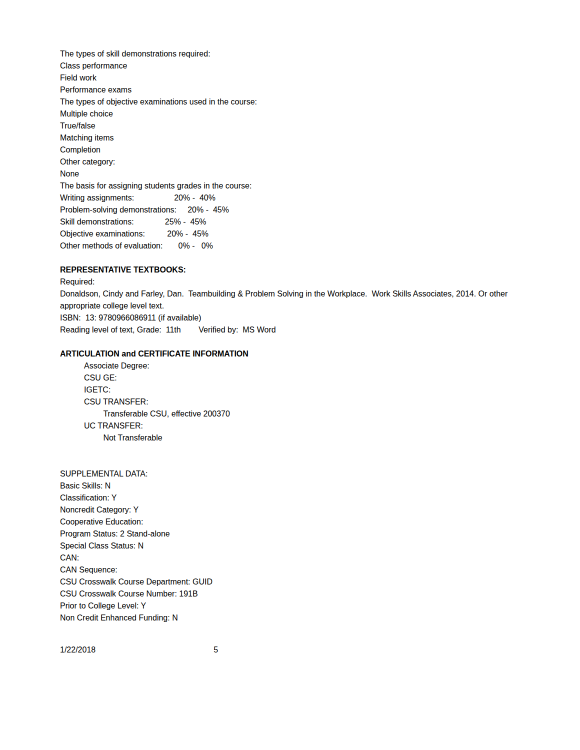The types of skill demonstrations required:
Class performance
Field work
Performance exams
The types of objective examinations used in the course:
Multiple choice
True/false
Matching items
Completion
Other category:
None
The basis for assigning students grades in the course:
Writing assignments: 20% - 40%
Problem-solving demonstrations: 20% - 45%
Skill demonstrations: 25% - 45%
Objective examinations: 20% - 45%
Other methods of evaluation: 0% - 0%
REPRESENTATIVE TEXTBOOKS:
Required:
Donaldson, Cindy and Farley, Dan. Teambuilding & Problem Solving in the Workplace. Work Skills Associates, 2014. Or other appropriate college level text.
ISBN: 13: 9780966086911 (if available)
Reading level of text, Grade: 11th Verified by: MS Word
ARTICULATION and CERTIFICATE INFORMATION
Associate Degree:
CSU GE:
IGETC:
CSU TRANSFER:
Transferable CSU, effective 200370
UC TRANSFER:
Not Transferable
SUPPLEMENTAL DATA:
Basic Skills: N
Classification: Y
Noncredit Category: Y
Cooperative Education:
Program Status: 2 Stand-alone
Special Class Status: N
CAN:
CAN Sequence:
CSU Crosswalk Course Department: GUID
CSU Crosswalk Course Number: 191B
Prior to College Level: Y
Non Credit Enhanced Funding: N
1/22/2018
5